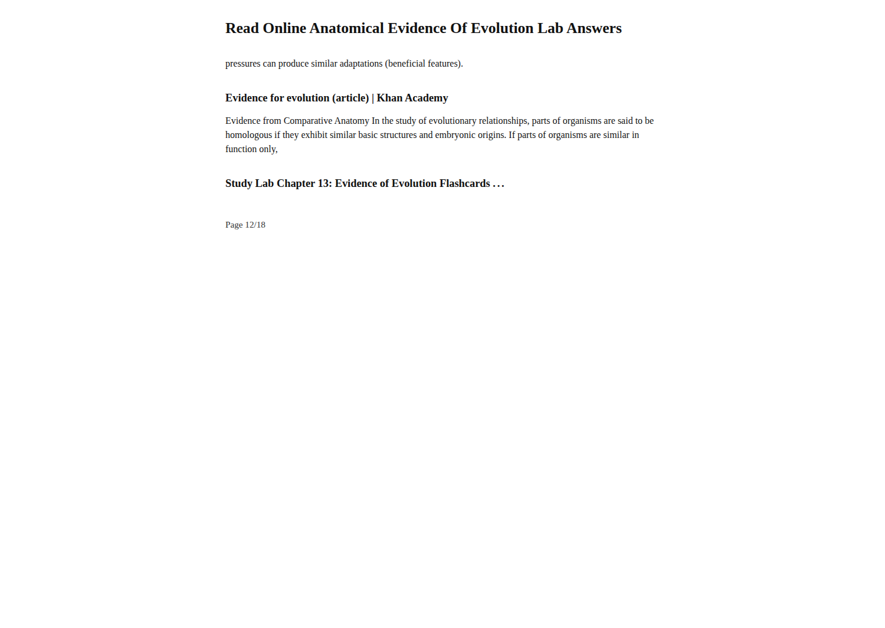Read Online Anatomical Evidence Of Evolution Lab Answers
pressures can produce similar adaptations (beneficial features).
Evidence for evolution (article) | Khan Academy
Evidence from Comparative Anatomy In the study of evolutionary relationships, parts of organisms are said to be homologous if they exhibit similar basic structures and embryonic origins. If parts of organisms are similar in function only,
Study Lab Chapter 13: Evidence of Evolution Flashcards ...
Page 12/18